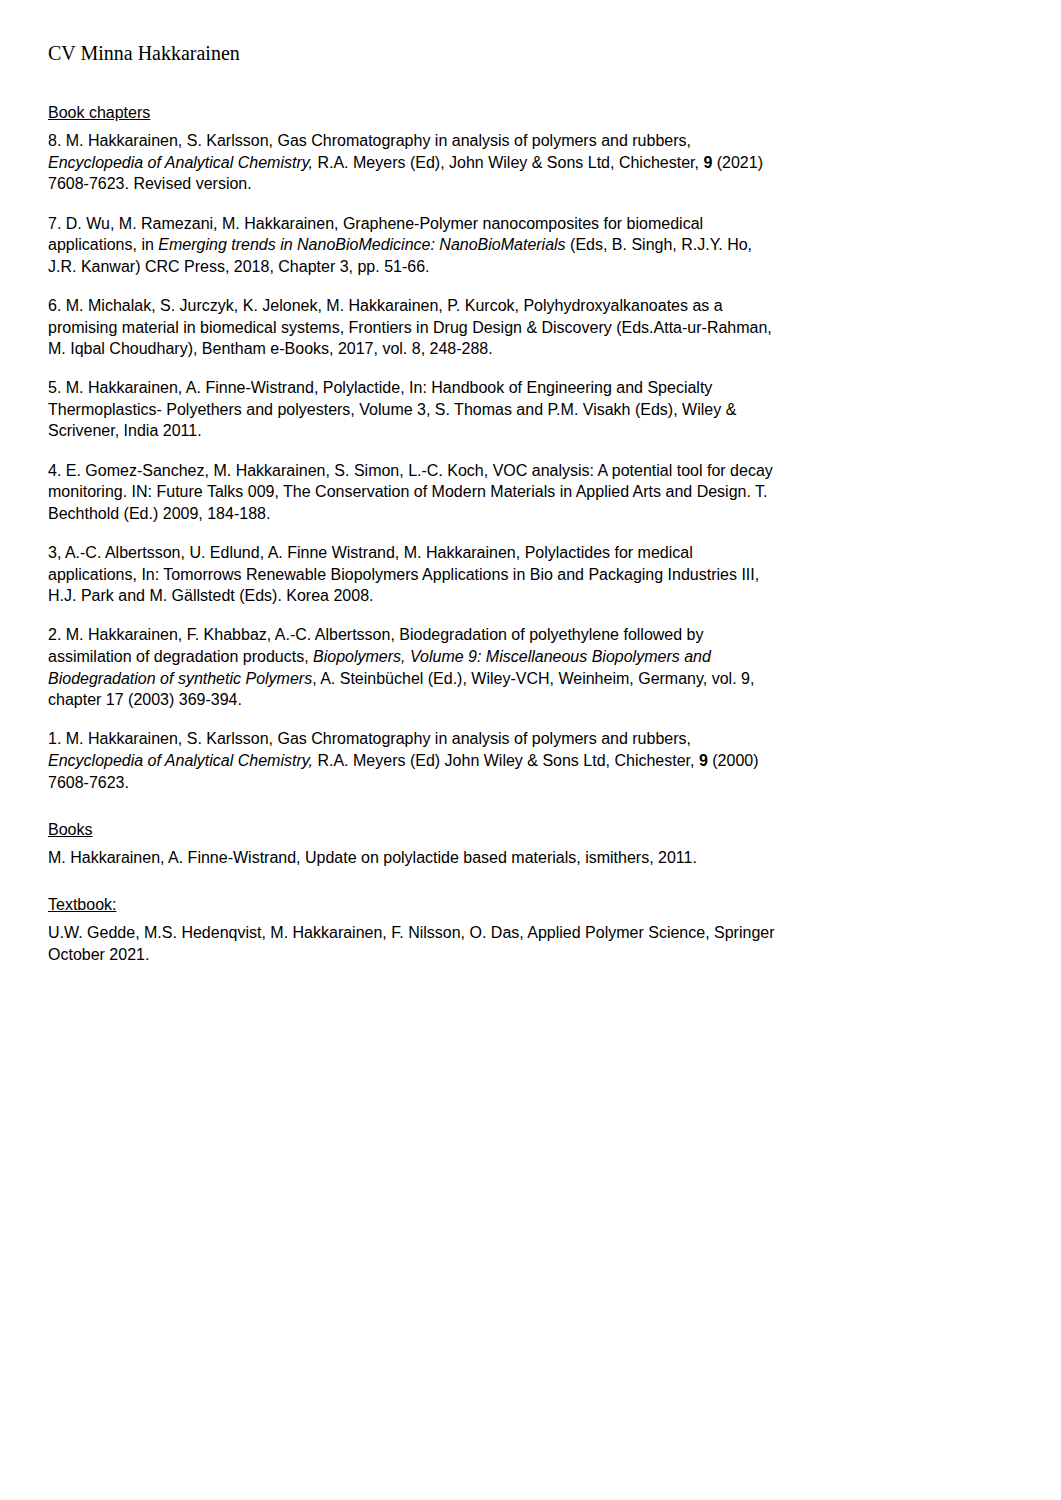CV Minna Hakkarainen
Book chapters
8. M. Hakkarainen, S. Karlsson, Gas Chromatography in analysis of polymers and rubbers, Encyclopedia of Analytical Chemistry, R.A. Meyers (Ed), John Wiley & Sons Ltd, Chichester, 9 (2021) 7608-7623. Revised version.
7. D. Wu, M. Ramezani, M. Hakkarainen, Graphene-Polymer nanocomposites for biomedical applications, in Emerging trends in NanoBioMedicince: NanoBioMaterials (Eds, B. Singh, R.J.Y. Ho, J.R. Kanwar) CRC Press, 2018, Chapter 3, pp. 51-66.
6. M. Michalak, S. Jurczyk, K. Jelonek, M. Hakkarainen, P. Kurcok, Polyhydroxyalkanoates as a promising material in biomedical systems, Frontiers in Drug Design & Discovery (Eds.Atta-ur-Rahman, M. Iqbal Choudhary), Bentham e-Books, 2017, vol. 8, 248-288.
5. M. Hakkarainen, A. Finne-Wistrand, Polylactide, In: Handbook of Engineering and Specialty Thermoplastics- Polyethers and polyesters, Volume 3, S. Thomas and P.M. Visakh (Eds), Wiley & Scrivener, India 2011.
4. E. Gomez-Sanchez, M. Hakkarainen, S. Simon, L.-C. Koch, VOC analysis: A potential tool for decay monitoring. IN: Future Talks 009, The Conservation of Modern Materials in Applied Arts and Design. T. Bechthold (Ed.) 2009, 184-188.
3, A.-C. Albertsson, U. Edlund, A. Finne Wistrand, M. Hakkarainen, Polylactides for medical applications, In: Tomorrows Renewable Biopolymers Applications in Bio and Packaging Industries III, H.J. Park and M. Gällstedt (Eds). Korea 2008.
2. M. Hakkarainen, F. Khabbaz, A.-C. Albertsson, Biodegradation of polyethylene followed by assimilation of degradation products, Biopolymers, Volume 9: Miscellaneous Biopolymers and Biodegradation of synthetic Polymers, A. Steinbüchel (Ed.), Wiley-VCH, Weinheim, Germany, vol. 9, chapter 17 (2003) 369-394.
1. M. Hakkarainen, S. Karlsson, Gas Chromatography in analysis of polymers and rubbers, Encyclopedia of Analytical Chemistry, R.A. Meyers (Ed) John Wiley & Sons Ltd, Chichester, 9 (2000) 7608-7623.
Books
M. Hakkarainen, A. Finne-Wistrand, Update on polylactide based materials, ismithers, 2011.
Textbook:
U.W. Gedde, M.S. Hedenqvist, M. Hakkarainen, F. Nilsson, O. Das, Applied Polymer Science, Springer October 2021.